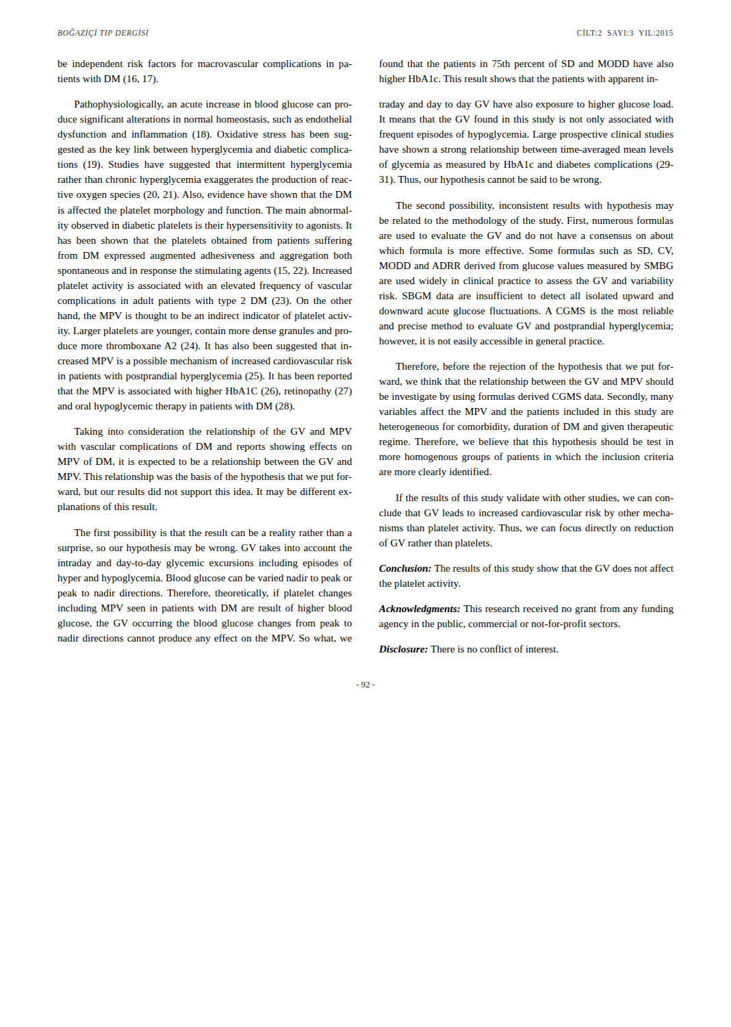BOĞAZİÇİ TIP DERGİSİ CİLT:2 SAYI:3 YIL:2015
be independent risk factors for macrovascular complications in patients with DM (16, 17).
Pathophysiologically, an acute increase in blood glucose can produce significant alterations in normal homeostasis, such as endothelial dysfunction and inflammation (18). Oxidative stress has been suggested as the key link between hyperglycemia and diabetic complications (19). Studies have suggested that intermittent hyperglycemia rather than chronic hyperglycemia exaggerates the production of reactive oxygen species (20, 21). Also, evidence have shown that the DM is affected the platelet morphology and function. The main abnormality observed in diabetic platelets is their hypersensitivity to agonists. It has been shown that the platelets obtained from patients suffering from DM expressed augmented adhesiveness and aggregation both spontaneous and in response the stimulating agents (15, 22). Increased platelet activity is associated with an elevated frequency of vascular complications in adult patients with type 2 DM (23). On the other hand, the MPV is thought to be an indirect indicator of platelet activity. Larger platelets are younger, contain more dense granules and produce more thromboxane A2 (24). It has also been suggested that increased MPV is a possible mechanism of increased cardiovascular risk in patients with postprandial hyperglycemia (25). It has been reported that the MPV is associated with higher HbA1C (26), retinopathy (27) and oral hypoglycemic therapy in patients with DM (28).
Taking into consideration the relationship of the GV and MPV with vascular complications of DM and reports showing effects on MPV of DM, it is expected to be a relationship between the GV and MPV. This relationship was the basis of the hypothesis that we put forward, but our results did not support this idea. It may be different explanations of this result.
The first possibility is that the result can be a reality rather than a surprise, so our hypothesis may be wrong. GV takes into account the intraday and day-to-day glycemic excursions including episodes of hyper and hypoglycemia. Blood glucose can be varied nadir to peak or peak to nadir directions. Therefore, theoretically, if platelet changes including MPV seen in patients with DM are result of higher blood glucose, the GV occurring the blood glucose changes from peak to nadir directions cannot produce any effect on the MPV. So what, we found that the patients in 75th percent of SD and MODD have also higher HbA1c. This result shows that the patients with apparent in-
traday and day to day GV have also exposure to higher glucose load. It means that the GV found in this study is not only associated with frequent episodes of hypoglycemia. Large prospective clinical studies have shown a strong relationship between time-averaged mean levels of glycemia as measured by HbA1c and diabetes complications (29-31). Thus, our hypothesis cannot be said to be wrong.
The second possibility, inconsistent results with hypothesis may be related to the methodology of the study. First, numerous formulas are used to evaluate the GV and do not have a consensus on about which formula is more effective. Some formulas such as SD, CV, MODD and ADRR derived from glucose values measured by SMBG are used widely in clinical practice to assess the GV and variability risk. SBGM data are insufficient to detect all isolated upward and downward acute glucose fluctuations. A CGMS is the most reliable and precise method to evaluate GV and postprandial hyperglycemia; however, it is not easily accessible in general practice.
Therefore, before the rejection of the hypothesis that we put forward, we think that the relationship between the GV and MPV should be investigate by using formulas derived CGMS data. Secondly, many variables affect the MPV and the patients included in this study are heterogeneous for comorbidity, duration of DM and given therapeutic regime. Therefore, we believe that this hypothesis should be test in more homogenous groups of patients in which the inclusion criteria are more clearly identified.
If the results of this study validate with other studies, we can conclude that GV leads to increased cardiovascular risk by other mechanisms than platelet activity. Thus, we can focus directly on reduction of GV rather than platelets.
Conclusion: The results of this study show that the GV does not affect the platelet activity.
Acknowledgments: This research received no grant from any funding agency in the public, commercial or not-for-profit sectors.
Disclosure: There is no conflict of interest.
- 92 -